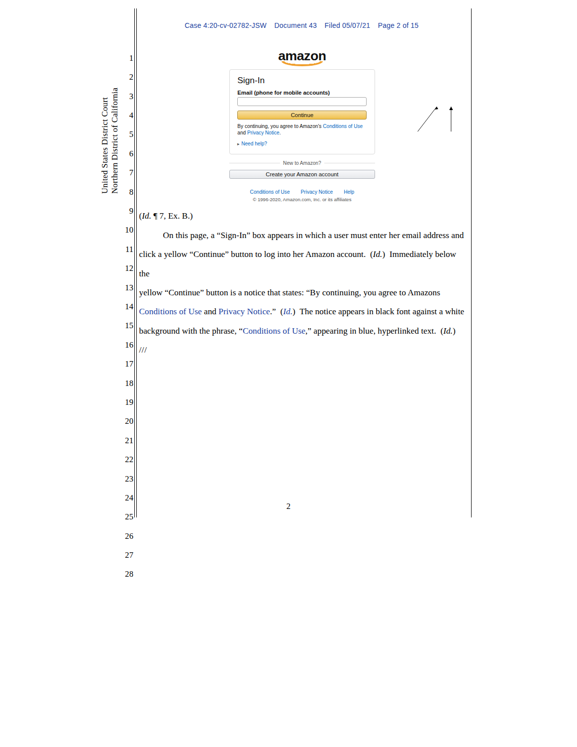Case 4:20-cv-02782-JSW Document 43 Filed 05/07/21 Page 2 of 15
1
2
3
4
5
6
7
8
9
10
11
12
13
14
15
16
17
18
19
20
21
22
23
24
25
26
27
28
United States District Court Northern District of California
amazon
Sign-In
Email (phone for mobile accounts)
Continue
By continuing, you agree to Amazon's Conditions of Use and Privacy Notice.
▸ Need help?
New to Amazon?
Create your Amazon account
Conditions of Use Privacy Notice Help
© 1996-2020, Amazon.com, Inc. or its affiliates
(Id. ¶ 7, Ex. B.)
On this page, a “Sign-In” box appears in which a user must enter her email address and
click a yellow “Continue” button to log into her Amazon account. (Id.) Immediately below the
yellow “Continue” button is a notice that states: “By continuing, you agree to Amazons
Conditions of Use and Privacy Notice.” (Id.) The notice appears in black font against a white
background with the phrase, “Conditions of Use,” appearing in blue, hyperlinked text. (Id.)
///
2